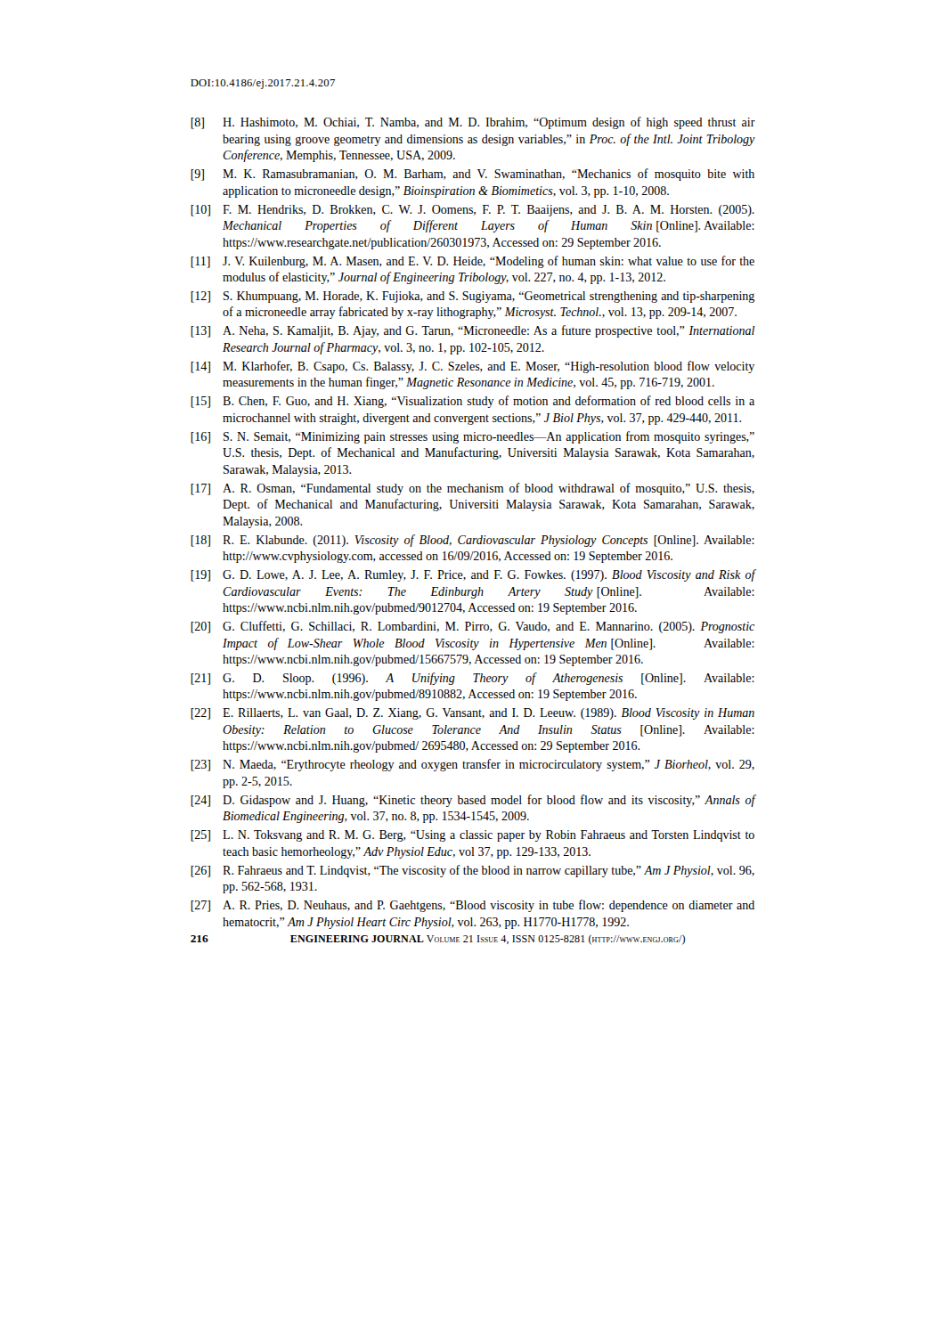DOI:10.4186/ej.2017.21.4.207
[8] H. Hashimoto, M. Ochiai, T. Namba, and M. D. Ibrahim, “Optimum design of high speed thrust air bearing using groove geometry and dimensions as design variables,” in Proc. of the Intl. Joint Tribology Conference, Memphis, Tennessee, USA, 2009.
[9] M. K. Ramasubramanian, O. M. Barham, and V. Swaminathan, “Mechanics of mosquito bite with application to microneedle design,” Bioinspiration & Biomimetics, vol. 3, pp. 1-10, 2008.
[10] F. M. Hendriks, D. Brokken, C. W. J. Oomens, F. P. T. Baaijens, and J. B. A. M. Horsten. (2005). Mechanical Properties of Different Layers of Human Skin [Online]. Available: https://www.researchgate.net/publication/260301973, Accessed on: 29 September 2016.
[11] J. V. Kuilenburg, M. A. Masen, and E. V. D. Heide, “Modeling of human skin: what value to use for the modulus of elasticity,” Journal of Engineering Tribology, vol. 227, no. 4, pp. 1-13, 2012.
[12] S. Khumpuang, M. Horade, K. Fujioka, and S. Sugiyama, “Geometrical strengthening and tip-sharpening of a microneedle array fabricated by x-ray lithography,” Microsyst. Technol., vol. 13, pp. 209-14, 2007.
[13] A. Neha, S. Kamaljit, B. Ajay, and G. Tarun, “Microneedle: As a future prospective tool,” International Research Journal of Pharmacy, vol. 3, no. 1, pp. 102-105, 2012.
[14] M. Klarhofer, B. Csapo, Cs. Balassy, J. C. Szeles, and E. Moser, “High-resolution blood flow velocity measurements in the human finger,” Magnetic Resonance in Medicine, vol. 45, pp. 716-719, 2001.
[15] B. Chen, F. Guo, and H. Xiang, “Visualization study of motion and deformation of red blood cells in a microchannel with straight, divergent and convergent sections,” J Biol Phys, vol. 37, pp. 429-440, 2011.
[16] S. N. Semait, “Minimizing pain stresses using micro-needles—An application from mosquito syringes,” U.S. thesis, Dept. of Mechanical and Manufacturing, Universiti Malaysia Sarawak, Kota Samarahan, Sarawak, Malaysia, 2013.
[17] A. R. Osman, “Fundamental study on the mechanism of blood withdrawal of mosquito,” U.S. thesis, Dept. of Mechanical and Manufacturing, Universiti Malaysia Sarawak, Kota Samarahan, Sarawak, Malaysia, 2008.
[18] R. E. Klabunde. (2011). Viscosity of Blood, Cardiovascular Physiology Concepts [Online]. Available: http://www.cvphysiology.com, accessed on 16/09/2016, Accessed on: 19 September 2016.
[19] G. D. Lowe, A. J. Lee, A. Rumley, J. F. Price, and F. G. Fowkes. (1997). Blood Viscosity and Risk of Cardiovascular Events: The Edinburgh Artery Study [Online]. Available: https://www.ncbi.nlm.nih.gov/pubmed/9012704, Accessed on: 19 September 2016.
[20] G. Cluffetti, G. Schillaci, R. Lombardini, M. Pirro, G. Vaudo, and E. Mannarino. (2005). Prognostic Impact of Low-Shear Whole Blood Viscosity in Hypertensive Men [Online]. Available: https://www.ncbi.nlm.nih.gov/pubmed/15667579, Accessed on: 19 September 2016.
[21] G. D. Sloop. (1996). A Unifying Theory of Atherogenesis [Online]. Available: https://www.ncbi.nlm.nih.gov/pubmed/8910882, Accessed on: 19 September 2016.
[22] E. Rillaerts, L. van Gaal, D. Z. Xiang, G. Vansant, and I. D. Leeuw. (1989). Blood Viscosity in Human Obesity: Relation to Glucose Tolerance And Insulin Status [Online]. Available: https://www.ncbi.nlm.nih.gov/pubmed/ 2695480, Accessed on: 29 September 2016.
[23] N. Maeda, “Erythrocyte rheology and oxygen transfer in microcirculatory system,” J Biorheol, vol. 29, pp. 2-5, 2015.
[24] D. Gidaspow and J. Huang, “Kinetic theory based model for blood flow and its viscosity,” Annals of Biomedical Engineering, vol. 37, no. 8, pp. 1534-1545, 2009.
[25] L. N. Toksvang and R. M. G. Berg, “Using a classic paper by Robin Fahraeus and Torsten Lindqvist to teach basic hemorheology,” Adv Physiol Educ, vol 37, pp. 129-133, 2013.
[26] R. Fahraeus and T. Lindqvist, “The viscosity of the blood in narrow capillary tube,” Am J Physiol, vol. 96, pp. 562-568, 1931.
[27] A. R. Pries, D. Neuhaus, and P. Gaehtgens, “Blood viscosity in tube flow: dependence on diameter and hematocrit,” Am J Physiol Heart Circ Physiol, vol. 263, pp. H1770-H1778, 1992.
216
ENGINEERING JOURNAL Volume 21 Issue 4, ISSN 0125-8281 (http://www.engj.org/)